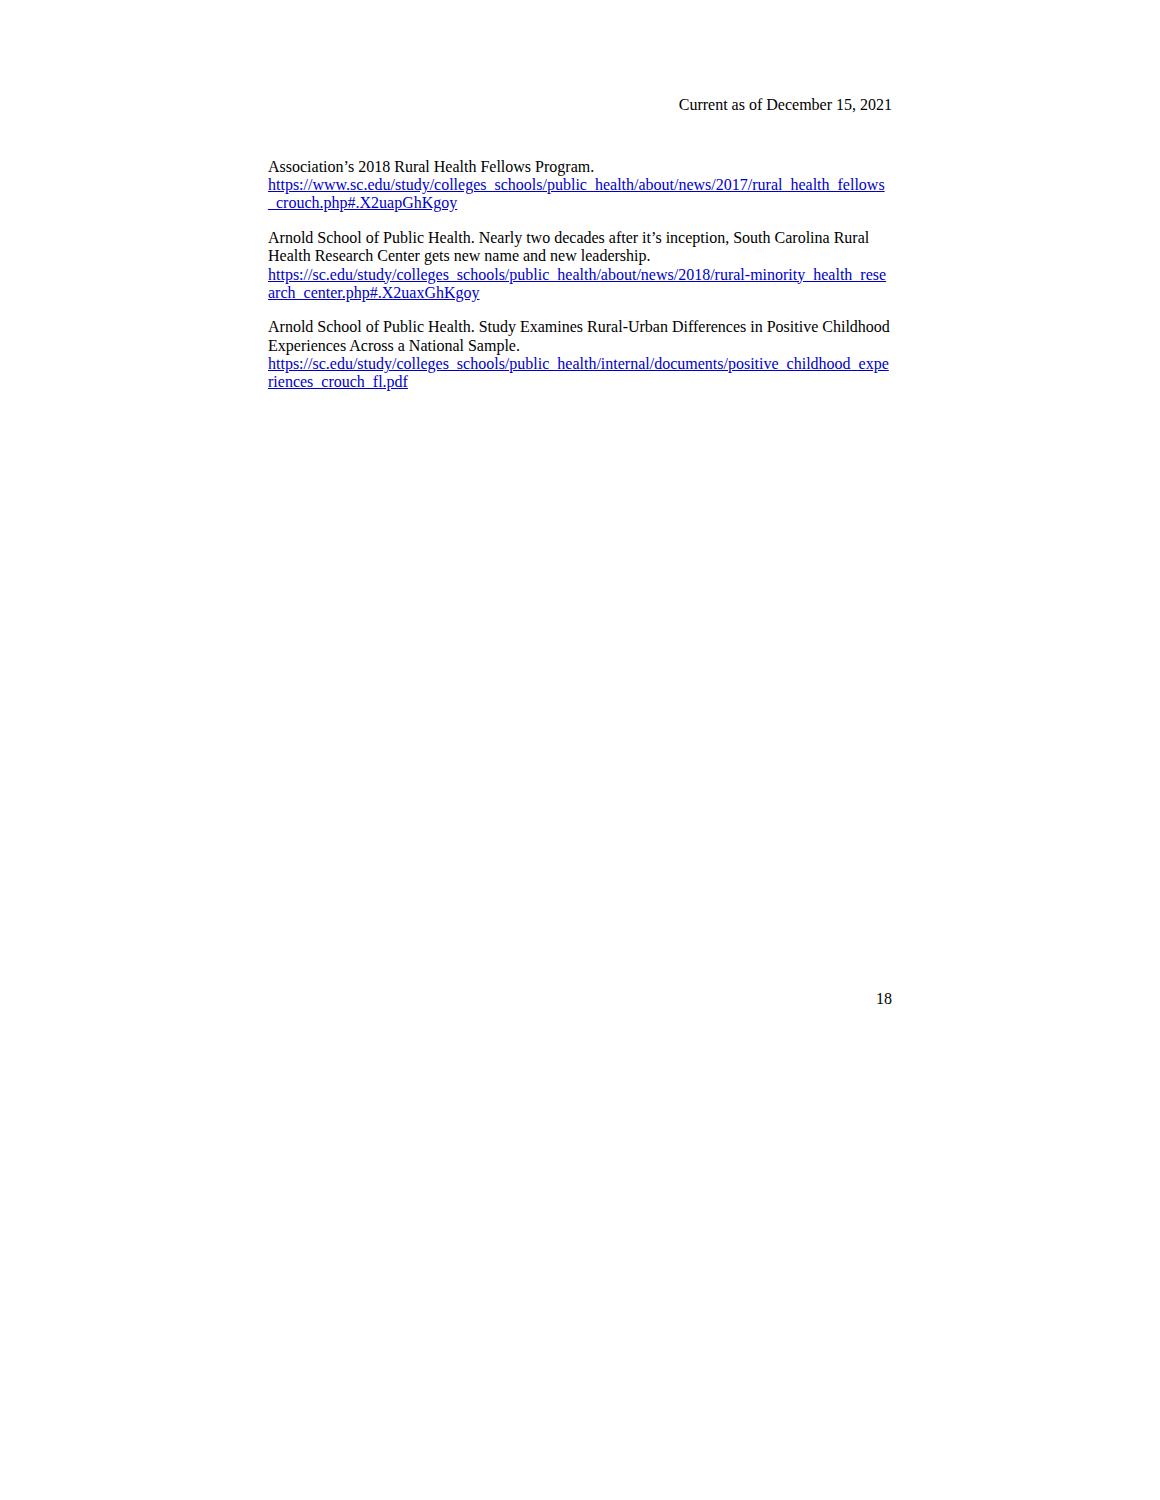Current as of December 15, 2021
Association’s 2018 Rural Health Fellows Program.
https://www.sc.edu/study/colleges_schools/public_health/about/news/2017/rural_health_fellows_crouch.php#.X2uapGhKgoy
Arnold School of Public Health. Nearly two decades after it’s inception, South Carolina Rural Health Research Center gets new name and new leadership.
https://sc.edu/study/colleges_schools/public_health/about/news/2018/rural-minority_health_research_center.php#.X2uaxGhKgoy
Arnold School of Public Health. Study Examines Rural-Urban Differences in Positive Childhood Experiences Across a National Sample.
https://sc.edu/study/colleges_schools/public_health/internal/documents/positive_childhood_experiences_crouch_fl.pdf
18